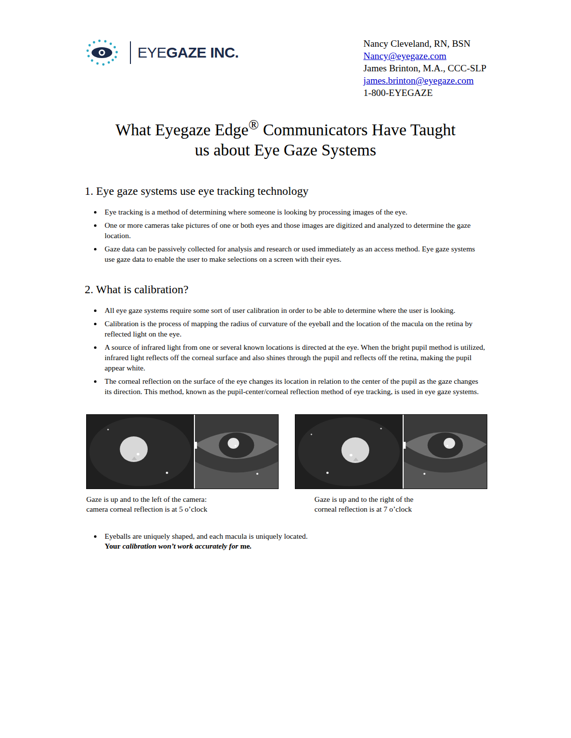EYE GAZE INC.
Nancy Cleveland, RN, BSN
Nancy@eyegaze.com
James Brinton, M.A., CCC-SLP
james.brinton@eyegaze.com
1-800-EYEGAZE
What Eyegaze Edge® Communicators Have Taught
us about Eye Gaze Systems
1. Eye gaze systems use eye tracking technology
Eye tracking is a method of determining where someone is looking by processing images of the eye.
One or more cameras take pictures of one or both eyes and those images are digitized and analyzed to determine the gaze location.
Gaze data can be passively collected for analysis and research or used immediately as an access method. Eye gaze systems use gaze data to enable the user to make selections on a screen with their eyes.
2. What is calibration?
All eye gaze systems require some sort of user calibration in order to be able to determine where the user is looking.
Calibration is the process of mapping the radius of curvature of the eyeball and the location of the macula on the retina by reflected light on the eye.
A source of infrared light from one or several known locations is directed at the eye. When the bright pupil method is utilized, infrared light reflects off the corneal surface and also shines through the pupil and reflects off the retina, making the pupil appear white.
The corneal reflection on the surface of the eye changes its location in relation to the center of the pupil as the gaze changes its direction. This method, known as the pupil-center/corneal reflection method of eye tracking, is used in eye gaze systems.
Gaze is up and to the left of the camera:
camera corneal reflection is at 5 o’clock
Gaze is up and to the right of the
corneal reflection is at 7 o’clock
Eyeballs are uniquely shaped, and each macula is uniquely located.
Your calibration won’t work accurately for me.